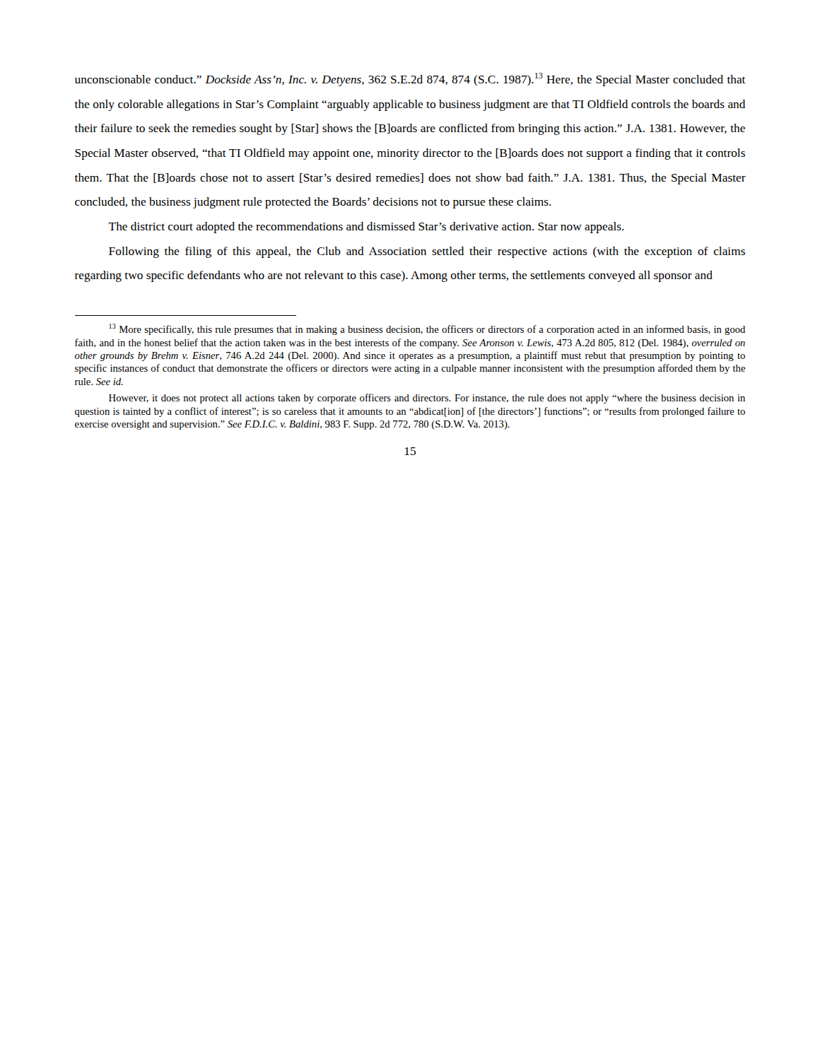unconscionable conduct.” Dockside Ass’n, Inc. v. Detyens, 362 S.E.2d 874, 874 (S.C. 1987).13 Here, the Special Master concluded that the only colorable allegations in Star’s Complaint “arguably applicable to business judgment are that TI Oldfield controls the boards and their failure to seek the remedies sought by [Star] shows the [B]oards are conflicted from bringing this action.” J.A. 1381. However, the Special Master observed, “that TI Oldfield may appoint one, minority director to the [B]oards does not support a finding that it controls them. That the [B]oards chose not to assert [Star’s desired remedies] does not show bad faith.” J.A. 1381. Thus, the Special Master concluded, the business judgment rule protected the Boards’ decisions not to pursue these claims.
The district court adopted the recommendations and dismissed Star’s derivative action. Star now appeals.
Following the filing of this appeal, the Club and Association settled their respective actions (with the exception of claims regarding two specific defendants who are not relevant to this case). Among other terms, the settlements conveyed all sponsor and
13 More specifically, this rule presumes that in making a business decision, the officers or directors of a corporation acted in an informed basis, in good faith, and in the honest belief that the action taken was in the best interests of the company. See Aronson v. Lewis, 473 A.2d 805, 812 (Del. 1984), overruled on other grounds by Brehm v. Eisner, 746 A.2d 244 (Del. 2000). And since it operates as a presumption, a plaintiff must rebut that presumption by pointing to specific instances of conduct that demonstrate the officers or directors were acting in a culpable manner inconsistent with the presumption afforded them by the rule. See id.
However, it does not protect all actions taken by corporate officers and directors. For instance, the rule does not apply “where the business decision in question is tainted by a conflict of interest”; is so careless that it amounts to an “abdicat[ion] of [the directors’] functions”; or “results from prolonged failure to exercise oversight and supervision.” See F.D.I.C. v. Baldini, 983 F. Supp. 2d 772, 780 (S.D.W. Va. 2013).
15